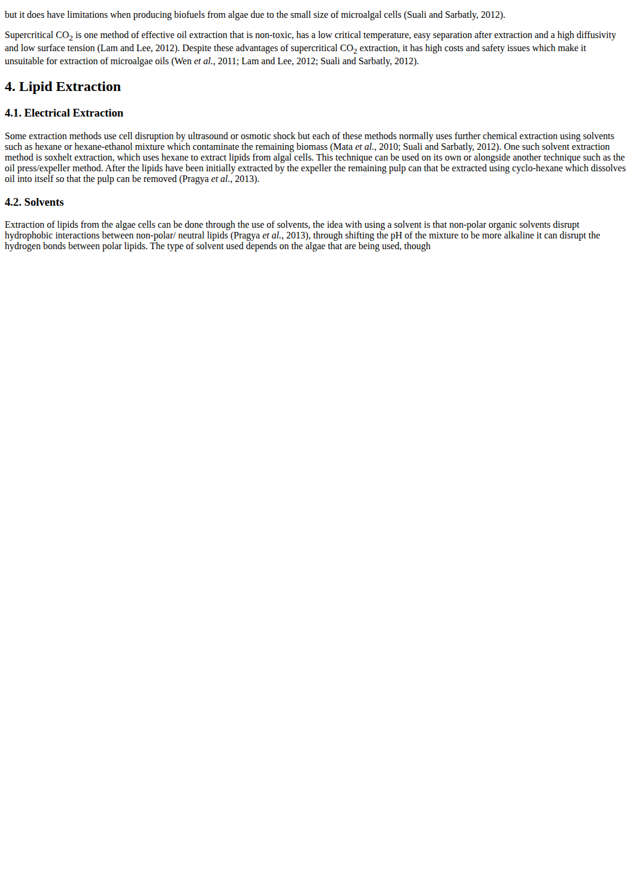but it does have limitations when producing biofuels from algae due to the small size of microalgal cells (Suali and Sarbatly, 2012).
Supercritical CO2 is one method of effective oil extraction that is non-toxic, has a low critical temperature, easy separation after extraction and a high diffusivity and low surface tension (Lam and Lee, 2012). Despite these advantages of supercritical CO2 extraction, it has high costs and safety issues which make it unsuitable for extraction of microalgae oils (Wen et al., 2011; Lam and Lee, 2012; Suali and Sarbatly, 2012).
4. Lipid Extraction
4.1. Electrical Extraction
Some extraction methods use cell disruption by ultrasound or osmotic shock but each of these methods normally uses further chemical extraction using solvents such as hexane or hexane-ethanol mixture which contaminate the remaining biomass (Mata et al., 2010; Suali and Sarbatly, 2012). One such solvent extraction method is soxhelt extraction, which uses hexane to extract lipids from algal cells. This technique can be used on its own or alongside another technique such as the oil press/expeller method. After the lipids have been initially extracted by the expeller the remaining pulp can that be extracted using cyclo-hexane which dissolves oil into itself so that the pulp can be removed (Pragya et al., 2013).
4.2. Solvents
Extraction of lipids from the algae cells can be done through the use of solvents, the idea with using a solvent is that non-polar organic solvents disrupt hydrophobic interactions between non-polar/ neutral lipids (Pragya et al., 2013), through shifting the pH of the mixture to be more alkaline it can disrupt the hydrogen bonds between polar lipids. The type of solvent used depends on the algae that are being used, though